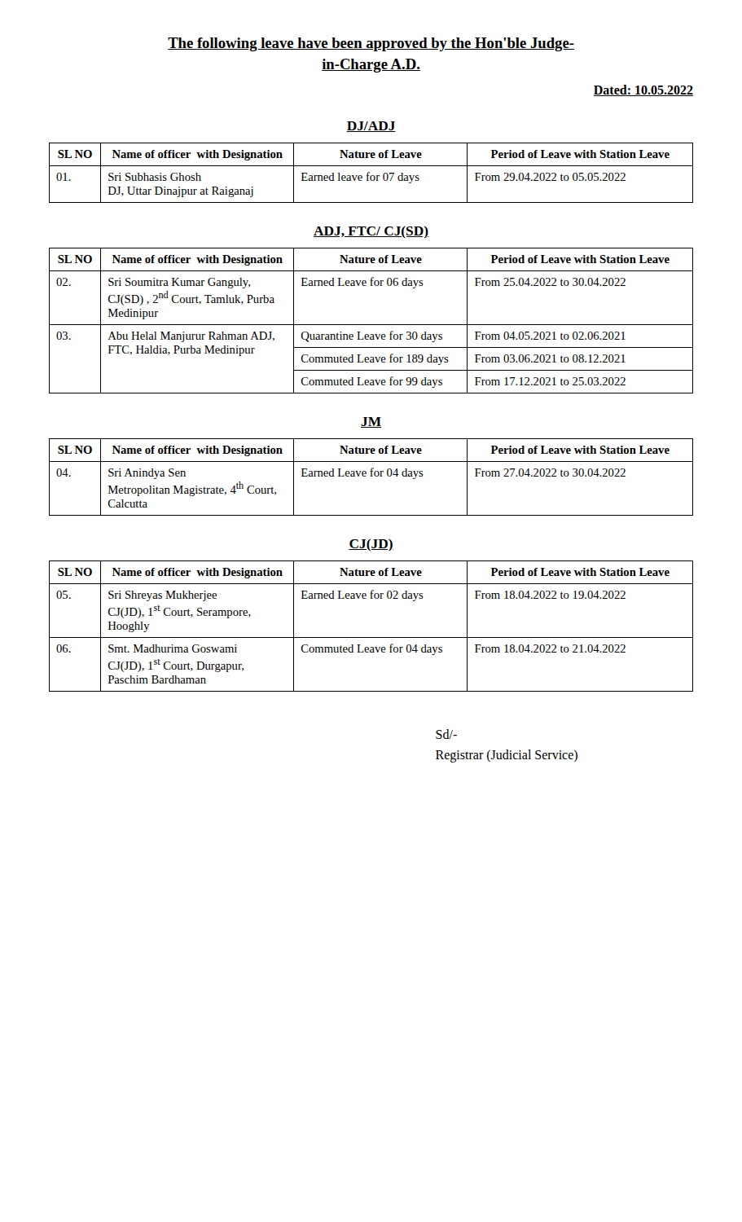The following leave have been approved by the Hon'ble Judge-
in-Charge A.D.
Dated: 10.05.2022
DJ/ADJ
| SL NO | Name of officer with Designation | Nature of Leave | Period of Leave with Station Leave |
| --- | --- | --- | --- |
| 01. | Sri Subhasis Ghosh DJ, Uttar Dinajpur at Raiganaj | Earned leave for 07 days | From 29.04.2022 to 05.05.2022 |
ADJ, FTC/ CJ(SD)
| SL NO | Name of officer with Designation | Nature of Leave | Period of Leave with Station Leave |
| --- | --- | --- | --- |
| 02. | Sri Soumitra Kumar Ganguly, CJ(SD) , 2 nd Court, Tamluk, Purba Medinipur | Earned Leave for 06 days | From 25.04.2022 to 30.04.2022 |
| 03. | Abu Helal Manjurur Rahman ADJ, FTC, Haldia, Purba Medinipur | Quarantine Leave for 30 days | From 04.05.2021 to 02.06.2021 |
| Commuted Leave for 189 days | From 03.06.2021 to 08.12.2021 |
| Commuted Leave for 99 days | From 17.12.2021 to 25.03.2022 |
JM
| SL NO | Name of officer with Designation | Nature of Leave | Period of Leave with Station Leave |
| --- | --- | --- | --- |
| 04. | Sri Anindya Sen Metropolitan Magistrate, 4 th Court, Calcutta | Earned Leave for 04 days | From 27.04.2022 to 30.04.2022 |
CJ(JD)
| SL NO | Name of officer with Designation | Nature of Leave | Period of Leave with Station Leave |
| --- | --- | --- | --- |
| 05. | Sri Shreyas Mukherjee CJ(JD), 1 st Court, Serampore, Hooghly | Earned Leave for 02 days | From 18.04.2022 to 19.04.2022 |
| 06. | Smt. Madhurima Goswami CJ(JD), 1 st Court, Durgapur, Paschim Bardhaman | Commuted Leave for 04 days | From 18.04.2022 to 21.04.2022 |
Sd/-
Registrar (Judicial Service)